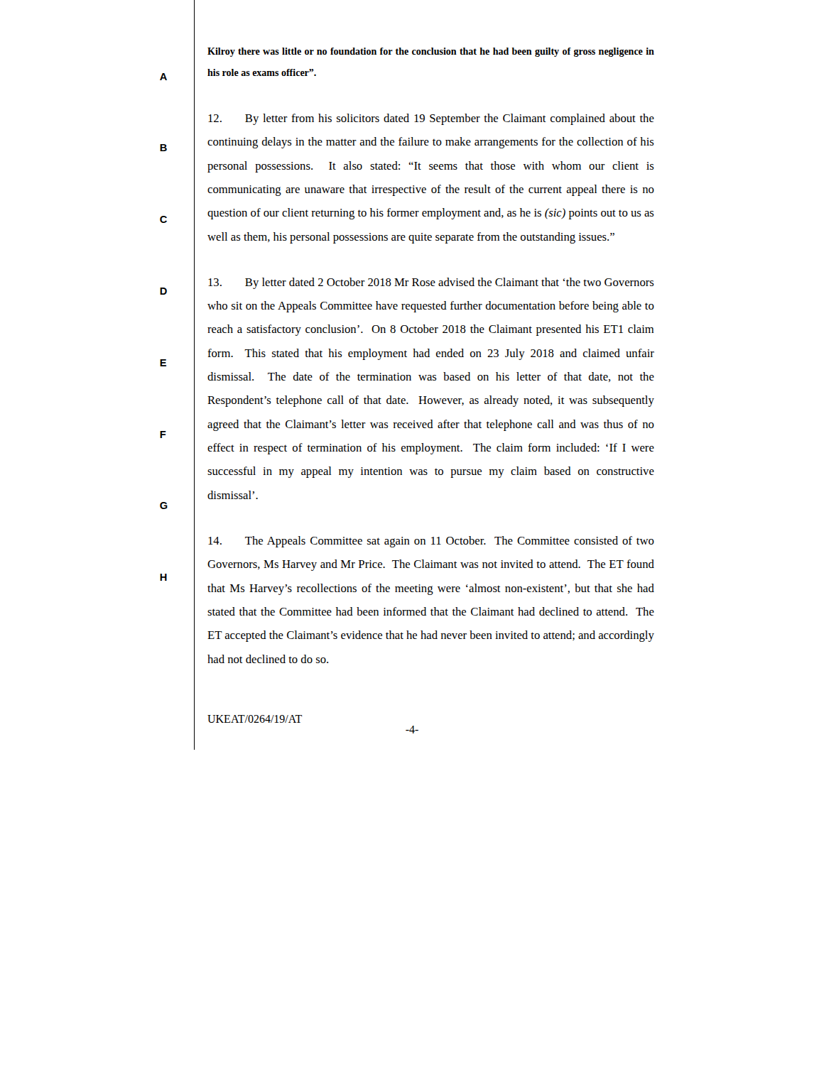A
B
C
D
E
F
G
H
Kilroy there was little or no foundation for the conclusion that he had been guilty of gross negligence in his role as exams officer”.
12. By letter from his solicitors dated 19 September the Claimant complained about the continuing delays in the matter and the failure to make arrangements for the collection of his personal possessions. It also stated: “It seems that those with whom our client is communicating are unaware that irrespective of the result of the current appeal there is no question of our client returning to his former employment and, as he is (sic) points out to us as well as them, his personal possessions are quite separate from the outstanding issues.”
13. By letter dated 2 October 2018 Mr Rose advised the Claimant that ‘the two Governors who sit on the Appeals Committee have requested further documentation before being able to reach a satisfactory conclusion’. On 8 October 2018 the Claimant presented his ET1 claim form. This stated that his employment had ended on 23 July 2018 and claimed unfair dismissal. The date of the termination was based on his letter of that date, not the Respondent’s telephone call of that date. However, as already noted, it was subsequently agreed that the Claimant’s letter was received after that telephone call and was thus of no effect in respect of termination of his employment. The claim form included: ‘If I were successful in my appeal my intention was to pursue my claim based on constructive dismissal’.
14. The Appeals Committee sat again on 11 October. The Committee consisted of two Governors, Ms Harvey and Mr Price. The Claimant was not invited to attend. The ET found that Ms Harvey’s recollections of the meeting were ‘almost non-existent’, but that she had stated that the Committee had been informed that the Claimant had declined to attend. The ET accepted the Claimant’s evidence that he had never been invited to attend; and accordingly had not declined to do so.
UKEAT/0264/19/AT
-4-